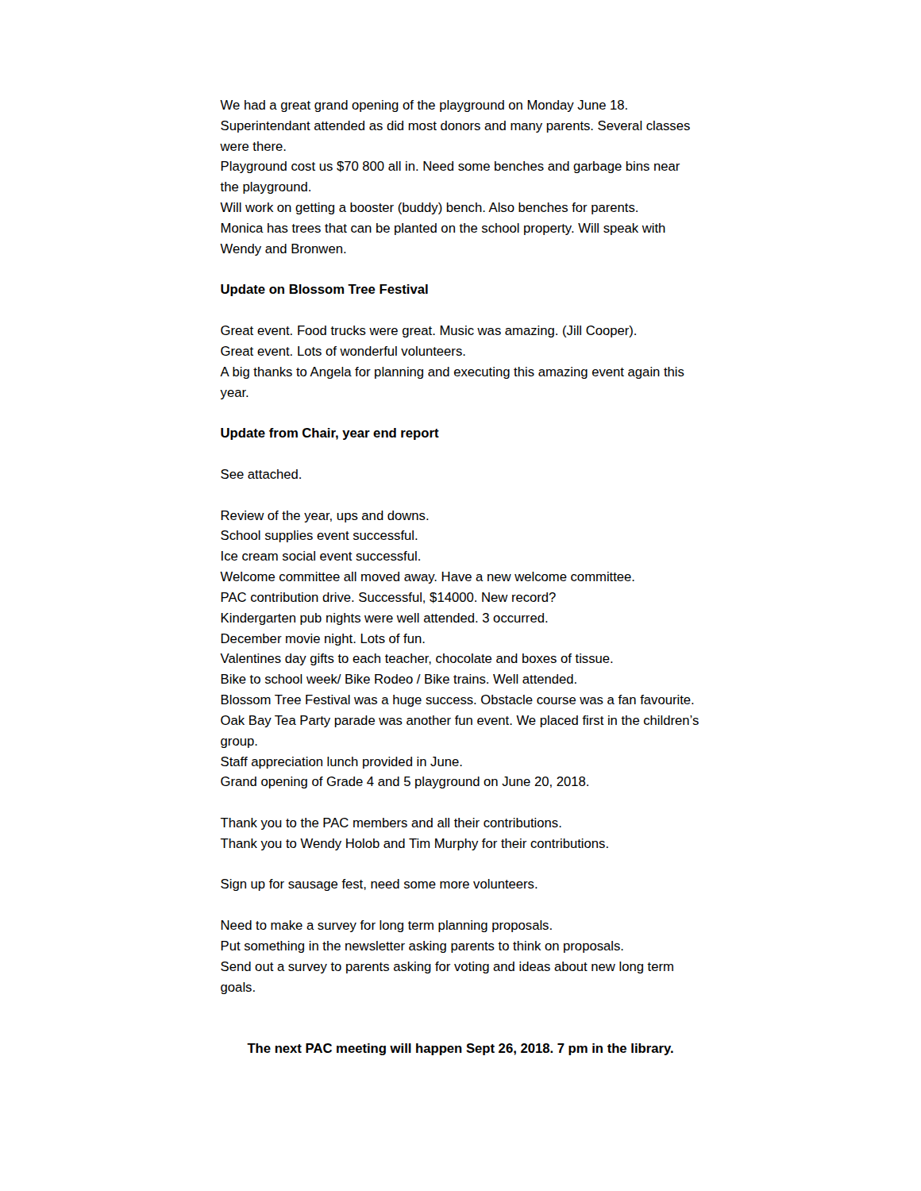We had a great grand opening of the playground on Monday June 18. Superintendant attended as did most donors and many parents. Several classes were there.
Playground cost us $70 800 all in. Need some benches and garbage bins near the playground.
Will work on getting a booster (buddy) bench. Also benches for parents.
Monica has trees that can be planted on the school property. Will speak with Wendy and Bronwen.
Update on Blossom Tree Festival
Great event. Food trucks were great. Music was amazing. (Jill Cooper).
Great event. Lots of wonderful volunteers.
A big thanks to Angela for planning and executing this amazing event again this year.
Update from Chair, year end report
See attached.
Review of the year, ups and downs.
School supplies event successful.
Ice cream social event successful.
Welcome committee all moved away. Have a new welcome committee.
PAC contribution drive. Successful, $14000. New record?
Kindergarten pub nights were well attended. 3 occurred.
December movie night. Lots of fun.
Valentines day gifts to each teacher, chocolate and boxes of tissue.
Bike to school week/ Bike Rodeo / Bike trains. Well attended.
Blossom Tree Festival was a huge success. Obstacle course was a fan favourite.
Oak Bay Tea Party parade was another fun event. We placed first in the children’s group.
Staff appreciation lunch provided in June.
Grand opening of Grade 4 and 5 playground on June 20, 2018.
Thank you to the PAC members and all their contributions.
Thank you to Wendy Holob and Tim Murphy for their contributions.
Sign up for sausage fest, need some more volunteers.
Need to make a survey for long term planning proposals.
Put something in the newsletter asking parents to think on proposals.
Send out a survey to parents asking for voting and ideas about new long term goals.
The next PAC meeting will happen Sept 26, 2018. 7 pm in the library.